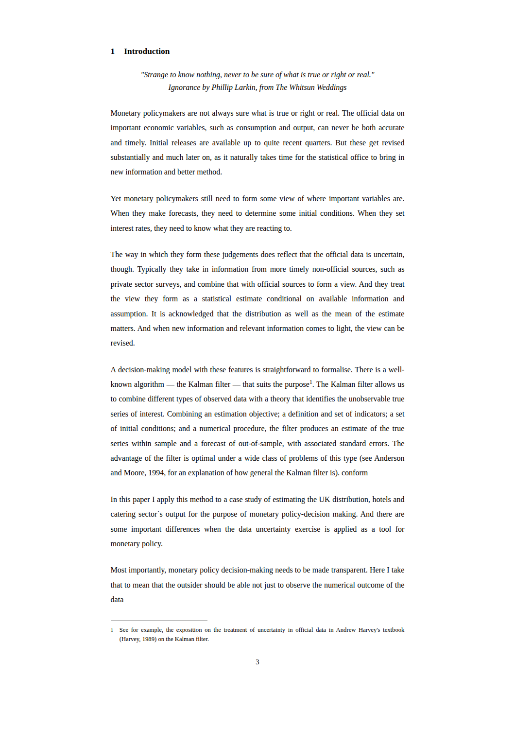1 Introduction
"Strange to know nothing, never to be sure of what is true or right or real."
Ignorance by Phillip Larkin, from The Whitsun Weddings
Monetary policymakers are not always sure what is true or right or real. The official data on important economic variables, such as consumption and output, can never be both accurate and timely. Initial releases are available up to quite recent quarters. But these get revised substantially and much later on, as it naturally takes time for the statistical office to bring in new information and better method.
Yet monetary policymakers still need to form some view of where important variables are. When they make forecasts, they need to determine some initial conditions. When they set interest rates, they need to know what they are reacting to.
The way in which they form these judgements does reflect that the official data is uncertain, though. Typically they take in information from more timely non-official sources, such as private sector surveys, and combine that with official sources to form a view. And they treat the view they form as a statistical estimate conditional on available information and assumption. It is acknowledged that the distribution as well as the mean of the estimate matters. And when new information and relevant information comes to light, the view can be revised.
A decision-making model with these features is straightforward to formalise. There is a well-known algorithm — the Kalman filter — that suits the purpose1. The Kalman filter allows us to combine different types of observed data with a theory that identifies the unobservable true series of interest. Combining an estimation objective; a definition and set of indicators; a set of initial conditions; and a numerical procedure, the filter produces an estimate of the true series within sample and a forecast of out-of-sample, with associated standard errors. The advantage of the filter is optimal under a wide class of problems of this type (see Anderson and Moore, 1994, for an explanation of how general the Kalman filter is). conform
In this paper I apply this method to a case study of estimating the UK distribution, hotels and catering sector´s output for the purpose of monetary policy-decision making. And there are some important differences when the data uncertainty exercise is applied as a tool for monetary policy.
Most importantly, monetary policy decision-making needs to be made transparent. Here I take that to mean that the outsider should be able not just to observe the numerical outcome of the data
1 See for example, the exposition on the treatment of uncertainty in official data in Andrew Harvey's textbook (Harvey, 1989) on the Kalman filter.
3